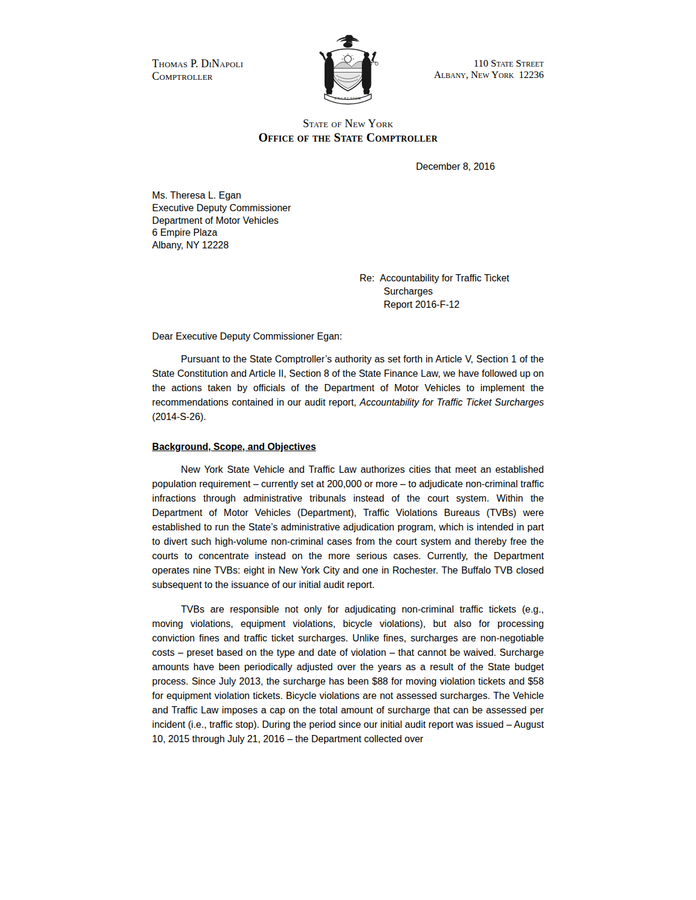Thomas P. DiNapoli
Comptroller
New York State Seal EXCELSIOR
110 State Street
Albany, New York 12236
State of New York
Office of the State Comptroller
December 8, 2016
Ms. Theresa L. Egan
Executive Deputy Commissioner
Department of Motor Vehicles
6 Empire Plaza
Albany, NY 12228
Re: Accountability for Traffic Ticket
Surcharges
Report 2016-F-12
Dear Executive Deputy Commissioner Egan:
Pursuant to the State Comptroller’s authority as set forth in Article V, Section 1 of the State Constitution and Article II, Section 8 of the State Finance Law, we have followed up on the actions taken by officials of the Department of Motor Vehicles to implement the recommendations contained in our audit report, Accountability for Traffic Ticket Surcharges (2014-S-26).
Background, Scope, and Objectives
New York State Vehicle and Traffic Law authorizes cities that meet an established population requirement – currently set at 200,000 or more – to adjudicate non-criminal traffic infractions through administrative tribunals instead of the court system. Within the Department of Motor Vehicles (Department), Traffic Violations Bureaus (TVBs) were established to run the State’s administrative adjudication program, which is intended in part to divert such high-volume non-criminal cases from the court system and thereby free the courts to concentrate instead on the more serious cases. Currently, the Department operates nine TVBs: eight in New York City and one in Rochester. The Buffalo TVB closed subsequent to the issuance of our initial audit report.
TVBs are responsible not only for adjudicating non-criminal traffic tickets (e.g., moving violations, equipment violations, bicycle violations), but also for processing conviction fines and traffic ticket surcharges. Unlike fines, surcharges are non-negotiable costs – preset based on the type and date of violation – that cannot be waived. Surcharge amounts have been periodically adjusted over the years as a result of the State budget process. Since July 2013, the surcharge has been $88 for moving violation tickets and $58 for equipment violation tickets. Bicycle violations are not assessed surcharges. The Vehicle and Traffic Law imposes a cap on the total amount of surcharge that can be assessed per incident (i.e., traffic stop). During the period since our initial audit report was issued – August 10, 2015 through July 21, 2016 – the Department collected over